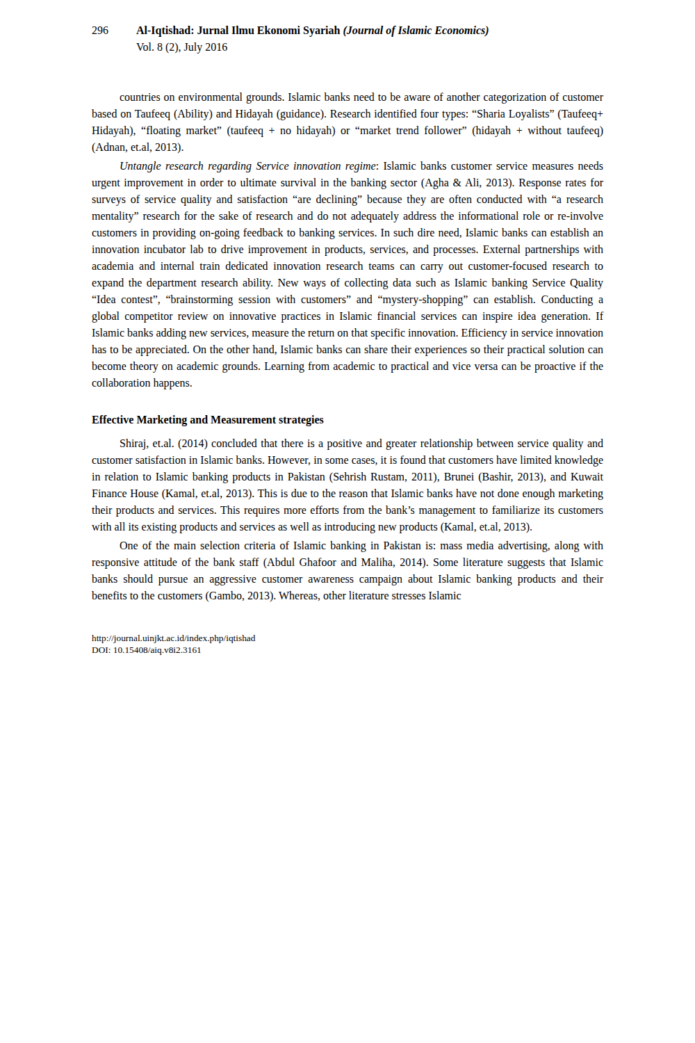296
Al-Iqtishad: Jurnal Ilmu Ekonomi Syariah (Journal of Islamic Economics)
Vol. 8 (2), July 2016
countries on environmental grounds. Islamic banks need to be aware of another categorization of customer based on Taufeeq (Ability) and Hidayah (guidance). Research identified four types: “Sharia Loyalists” (Taufeeq+ Hidayah), “floating market” (taufeeq + no hidayah) or “market trend follower” (hidayah + without taufeeq) (Adnan, et.al, 2013).
Untangle research regarding Service innovation regime: Islamic banks customer service measures needs urgent improvement in order to ultimate survival in the banking sector (Agha & Ali, 2013). Response rates for surveys of service quality and satisfaction “are declining” because they are often conducted with “a research mentality” research for the sake of research and do not adequately address the informational role or re-involve customers in providing on-going feedback to banking services. In such dire need, Islamic banks can establish an innovation incubator lab to drive improvement in products, services, and processes. External partnerships with academia and internal train dedicated innovation research teams can carry out customer-focused research to expand the department research ability. New ways of collecting data such as Islamic banking Service Quality “Idea contest”, “brainstorming session with customers” and “mystery-shopping” can establish. Conducting a global competitor review on innovative practices in Islamic financial services can inspire idea generation. If Islamic banks adding new services, measure the return on that specific innovation. Efficiency in service innovation has to be appreciated. On the other hand, Islamic banks can share their experiences so their practical solution can become theory on academic grounds. Learning from academic to practical and vice versa can be proactive if the collaboration happens.
Effective Marketing and Measurement strategies
Shiraj, et.al. (2014) concluded that there is a positive and greater relationship between service quality and customer satisfaction in Islamic banks. However, in some cases, it is found that customers have limited knowledge in relation to Islamic banking products in Pakistan (Sehrish Rustam, 2011), Brunei (Bashir, 2013), and Kuwait Finance House (Kamal, et.al, 2013). This is due to the reason that Islamic banks have not done enough marketing their products and services. This requires more efforts from the bank’s management to familiarize its customers with all its existing products and services as well as introducing new products (Kamal, et.al, 2013).
One of the main selection criteria of Islamic banking in Pakistan is: mass media advertising, along with responsive attitude of the bank staff (Abdul Ghafoor and Maliha, 2014). Some literature suggests that Islamic banks should pursue an aggressive customer awareness campaign about Islamic banking products and their benefits to the customers (Gambo, 2013). Whereas, other literature stresses Islamic
http://journal.uinjkt.ac.id/index.php/iqtishad
DOI: 10.15408/aiq.v8i2.3161